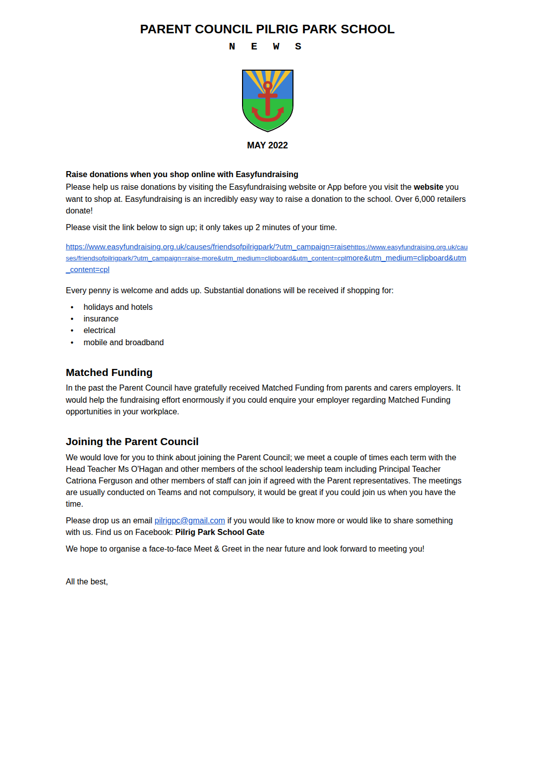PARENT COUNCIL PILRIG PARK SCHOOL
N E W S
MAY 2022
Raise donations when you shop online with Easyfundraising
Please help us raise donations by visiting the Easyfundraising website or App before you visit the website you want to shop at. Easyfundraising is an incredibly easy way to raise a donation to the school. Over 6,000 retailers donate!
Please visit the link below to sign up; it only takes up 2 minutes of your time.
https://www.easyfundraising.org.uk/causes/friendsofpilrigpark/?utm_campaign=raise https://www.easyfundraising.org.uk/causes/friendsofpilrigpark/?utm_campaign=raise-more&utm_medium=clipboard&utm_content=cpl more&utm_medium=clipboard&utm_content=cpl
Every penny is welcome and adds up. Substantial donations will be received if shopping for:
holidays and hotels
insurance
electrical
mobile and broadband
Matched Funding
In the past the Parent Council have gratefully received Matched Funding from parents and carers employers. It would help the fundraising effort enormously if you could enquire your employer regarding Matched Funding opportunities in your workplace.
Joining the Parent Council
We would love for you to think about joining the Parent Council; we meet a couple of times each term with the Head Teacher Ms O'Hagan and other members of the school leadership team including Principal Teacher Catriona Ferguson and other members of staff can join if agreed with the Parent representatives. The meetings are usually conducted on Teams and not compulsory, it would be great if you could join us when you have the time.
Please drop us an email pilrigpc@gmail.com if you would like to know more or would like to share something with us. Find us on Facebook: Pilrig Park School Gate
We hope to organise a face-to-face Meet & Greet in the near future and look forward to meeting you!
All the best,